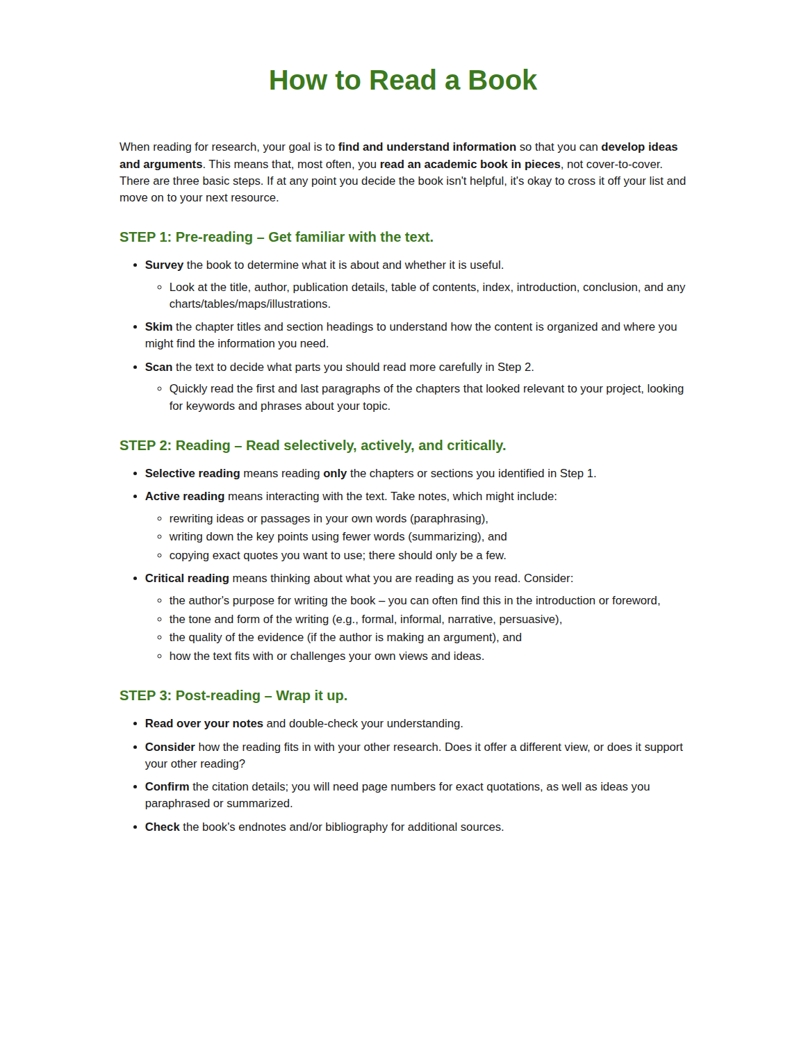How to Read a Book
When reading for research, your goal is to find and understand information so that you can develop ideas and arguments. This means that, most often, you read an academic book in pieces, not cover-to-cover. There are three basic steps. If at any point you decide the book isn't helpful, it's okay to cross it off your list and move on to your next resource.
STEP 1: Pre-reading – Get familiar with the text.
Survey the book to determine what it is about and whether it is useful.
Look at the title, author, publication details, table of contents, index, introduction, conclusion, and any charts/tables/maps/illustrations.
Skim the chapter titles and section headings to understand how the content is organized and where you might find the information you need.
Scan the text to decide what parts you should read more carefully in Step 2.
Quickly read the first and last paragraphs of the chapters that looked relevant to your project, looking for keywords and phrases about your topic.
STEP 2: Reading – Read selectively, actively, and critically.
Selective reading means reading only the chapters or sections you identified in Step 1.
Active reading means interacting with the text. Take notes, which might include:
rewriting ideas or passages in your own words (paraphrasing),
writing down the key points using fewer words (summarizing), and
copying exact quotes you want to use; there should only be a few.
Critical reading means thinking about what you are reading as you read. Consider:
the author's purpose for writing the book – you can often find this in the introduction or foreword,
the tone and form of the writing (e.g., formal, informal, narrative, persuasive),
the quality of the evidence (if the author is making an argument), and
how the text fits with or challenges your own views and ideas.
STEP 3: Post-reading – Wrap it up.
Read over your notes and double-check your understanding.
Consider how the reading fits in with your other research. Does it offer a different view, or does it support your other reading?
Confirm the citation details; you will need page numbers for exact quotations, as well as ideas you paraphrased or summarized.
Check the book's endnotes and/or bibliography for additional sources.